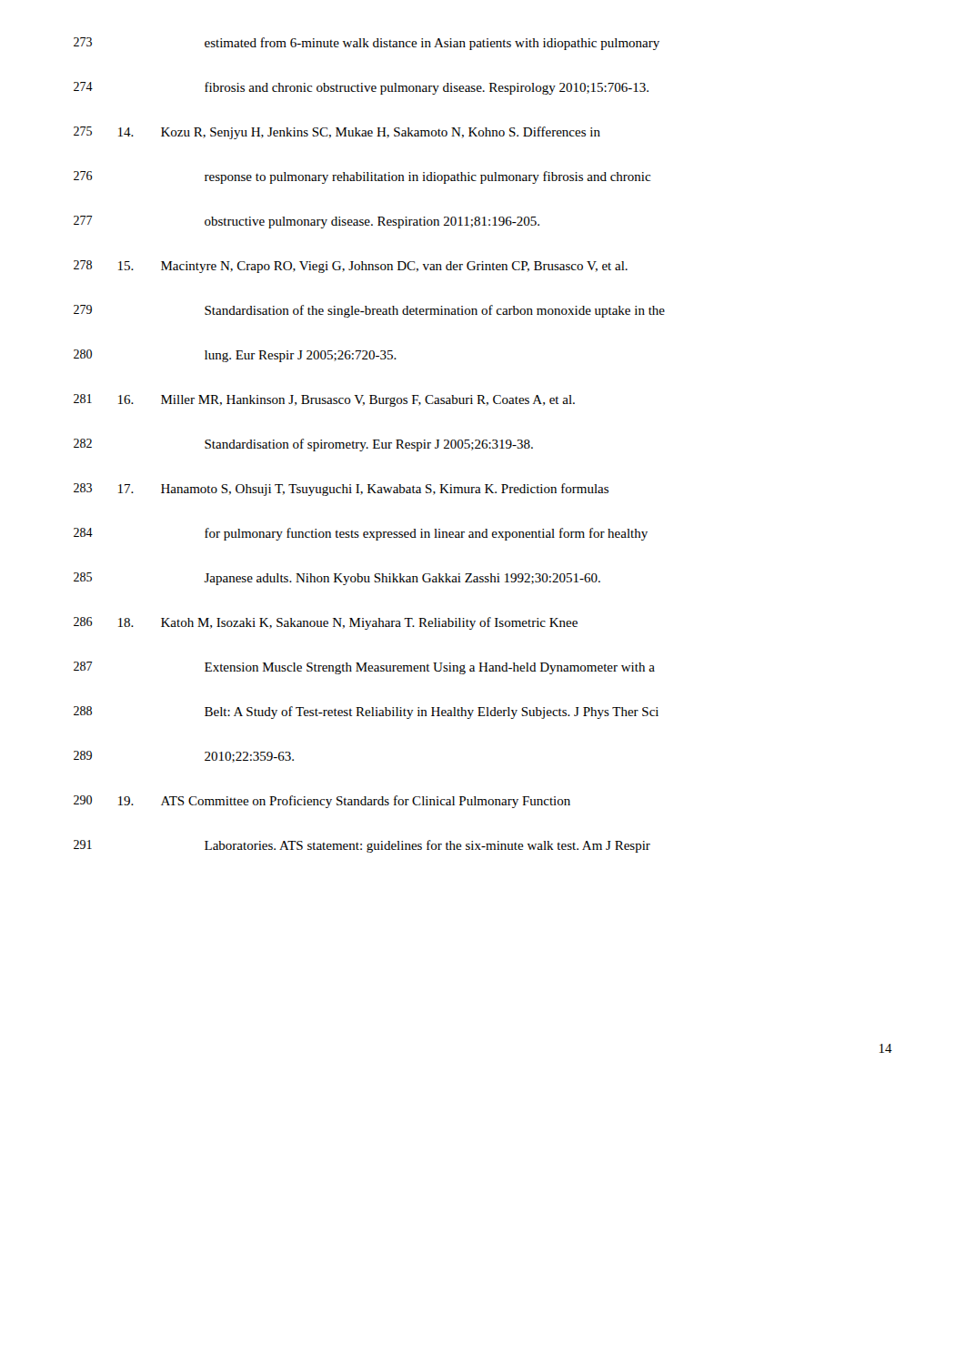273
estimated from 6-minute walk distance in Asian patients with idiopathic pulmonary
274
fibrosis and chronic obstructive pulmonary disease. Respirology 2010;15:706-13.
275
14.
Kozu R, Senjyu H, Jenkins SC, Mukae H, Sakamoto N, Kohno S. Differences in
276
response to pulmonary rehabilitation in idiopathic pulmonary fibrosis and chronic
277
obstructive pulmonary disease. Respiration 2011;81:196-205.
278
15.
Macintyre N, Crapo RO, Viegi G, Johnson DC, van der Grinten CP, Brusasco V, et al.
279
Standardisation of the single-breath determination of carbon monoxide uptake in the
280
lung. Eur Respir J 2005;26:720-35.
281
16.
Miller MR, Hankinson J, Brusasco V, Burgos F, Casaburi R, Coates A, et al.
282
Standardisation of spirometry. Eur Respir J 2005;26:319-38.
283
17.
Hanamoto S, Ohsuji T, Tsuyuguchi I, Kawabata S, Kimura K. Prediction formulas
284
for pulmonary function tests expressed in linear and exponential form for healthy
285
Japanese adults. Nihon Kyobu Shikkan Gakkai Zasshi 1992;30:2051-60.
286
18.
Katoh M, Isozaki K, Sakanoue N, Miyahara T. Reliability of Isometric Knee
287
Extension Muscle Strength Measurement Using a Hand-held Dynamometer with a
288
Belt: A Study of Test-retest Reliability in Healthy Elderly Subjects. J Phys Ther Sci
289
2010;22:359-63.
290
19.
ATS Committee on Proficiency Standards for Clinical Pulmonary Function
291
Laboratories. ATS statement: guidelines for the six-minute walk test. Am J Respir
14